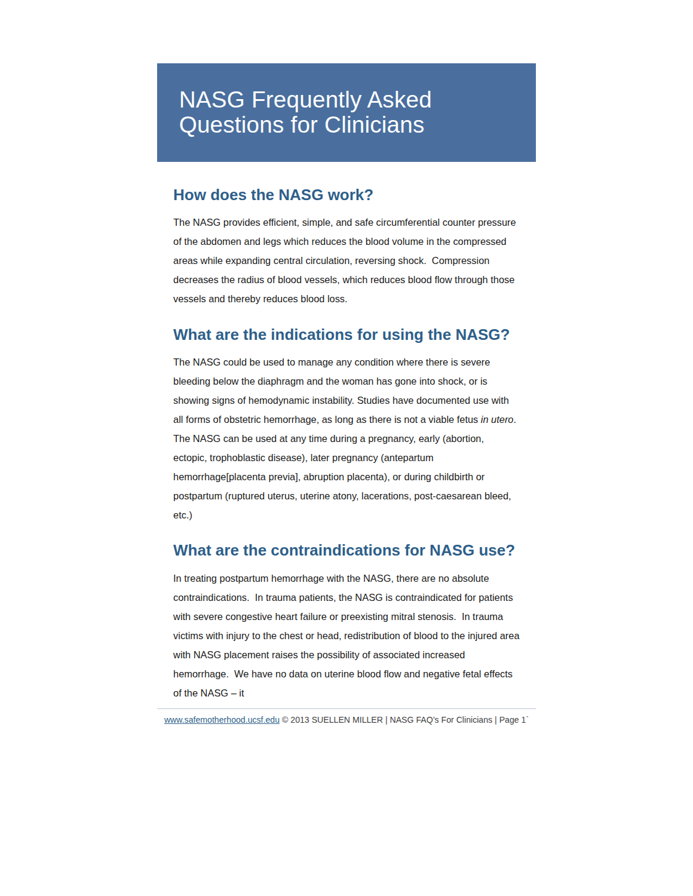NASG Frequently Asked Questions for Clinicians
How does the NASG work?
The NASG provides efficient, simple, and safe circumferential counter pressure of the abdomen and legs which reduces the blood volume in the compressed areas while expanding central circulation, reversing shock. Compression decreases the radius of blood vessels, which reduces blood flow through those vessels and thereby reduces blood loss.
What are the indications for using the NASG?
The NASG could be used to manage any condition where there is severe bleeding below the diaphragm and the woman has gone into shock, or is showing signs of hemodynamic instability. Studies have documented use with all forms of obstetric hemorrhage, as long as there is not a viable fetus in utero. The NASG can be used at any time during a pregnancy, early (abortion, ectopic, trophoblastic disease), later pregnancy (antepartum hemorrhage[placenta previa], abruption placenta), or during childbirth or postpartum (ruptured uterus, uterine atony, lacerations, post-caesarean bleed, etc.)
What are the contraindications for NASG use?
In treating postpartum hemorrhage with the NASG, there are no absolute contraindications. In trauma patients, the NASG is contraindicated for patients with severe congestive heart failure or preexisting mitral stenosis. In trauma victims with injury to the chest or head, redistribution of blood to the injured area with NASG placement raises the possibility of associated increased hemorrhage. We have no data on uterine blood flow and negative fetal effects of the NASG – it
www.safemotherhood.ucsf.edu © 2013 SUELLEN MILLER | NASG FAQ’s For Clinicians | Page 1`